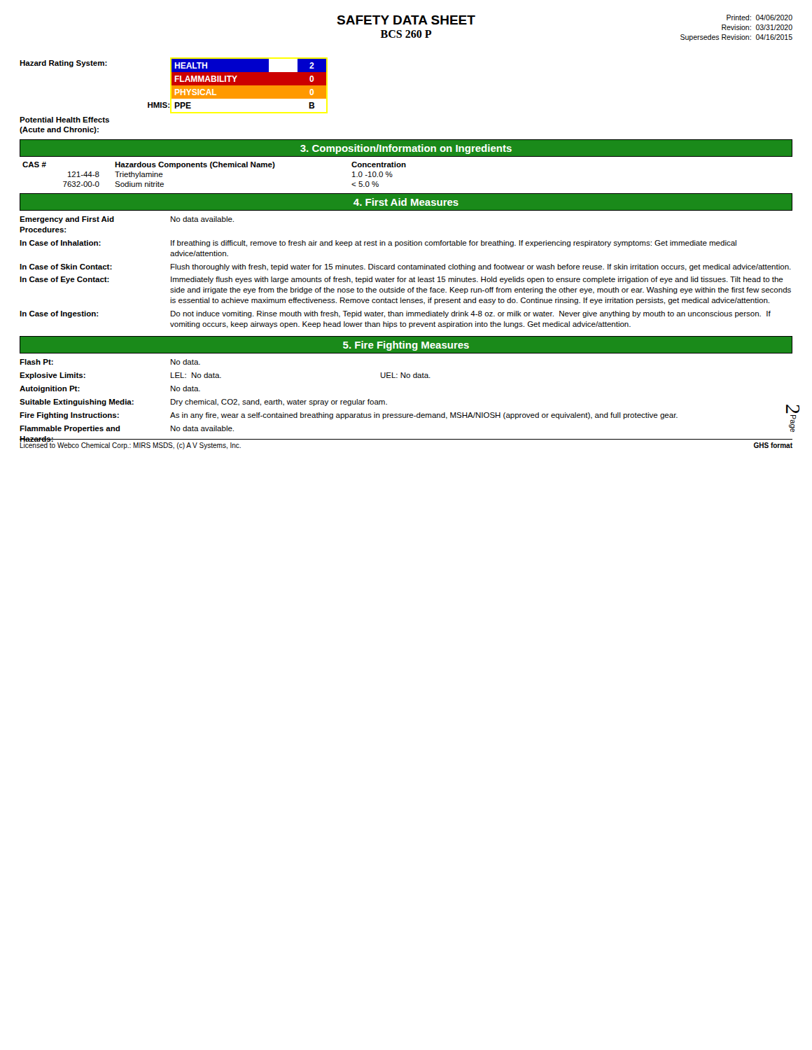Printed: 04/06/2020
Revision: 03/31/2020
Supersedes Revision: 04/16/2015
SAFETY DATA SHEET
BCS 260 P
Hazard Rating System:
| HEALTH | | 2 |
| FLAMMABILITY | 0 |
| PHYSICAL | 0 |
| PPE | B |
HMIS:
Potential Health Effects
(Acute and Chronic):
3. Composition/Information on Ingredients
| CAS # | Hazardous Components (Chemical Name) | Concentration |
| --- | --- | --- |
| 121-44-8 | Triethylamine | 1.0 -10.0 % |
| 7632-00-0 | Sodium nitrite | < 5.0 % |
4. First Aid Measures
| Emergency and First Aid Procedures: | No data available. |
| In Case of Inhalation: | If breathing is difficult, remove to fresh air and keep at rest in a position comfortable for breathing. If experiencing respiratory symptoms: Get immediate medical advice/attention. |
| In Case of Skin Contact: | Flush thoroughly with fresh, tepid water for 15 minutes. Discard contaminated clothing and footwear or wash before reuse. If skin irritation occurs, get medical advice/attention. |
| In Case of Eye Contact: | Immediately flush eyes with large amounts of fresh, tepid water for at least 15 minutes. Hold eyelids open to ensure complete irrigation of eye and lid tissues. Tilt head to the side and irrigate the eye from the bridge of the nose to the outside of the face. Keep run-off from entering the other eye, mouth or ear. Washing eye within the first few seconds is essential to achieve maximum effectiveness. Remove contact lenses, if present and easy to do. Continue rinsing. If eye irritation persists, get medical advice/attention. |
| In Case of Ingestion: | Do not induce vomiting. Rinse mouth with fresh, Tepid water, than immediately drink 4-8 oz. or milk or water. Never give anything by mouth to an unconscious person. If vomiting occurs, keep airways open. Keep head lower than hips to prevent aspiration into the lungs. Get medical advice/attention. |
5. Fire Fighting Measures
| Flash Pt: | No data. |
| Explosive Limits: | LEL: No data. UEL: No data. |
| Autoignition Pt: | No data. |
| Suitable Extinguishing Media: | Dry chemical, CO2, sand, earth, water spray or regular foam. |
| Fire Fighting Instructions: | As in any fire, wear a self-contained breathing apparatus in pressure-demand, MSHA/NIOSH (approved or equivalent), and full protective gear. |
| Flammable Properties and Hazards: | No data available. |
2 Page
Licensed to Webco Chemical Corp.: MIRS MSDS, (c) A V Systems, Inc.
GHS format